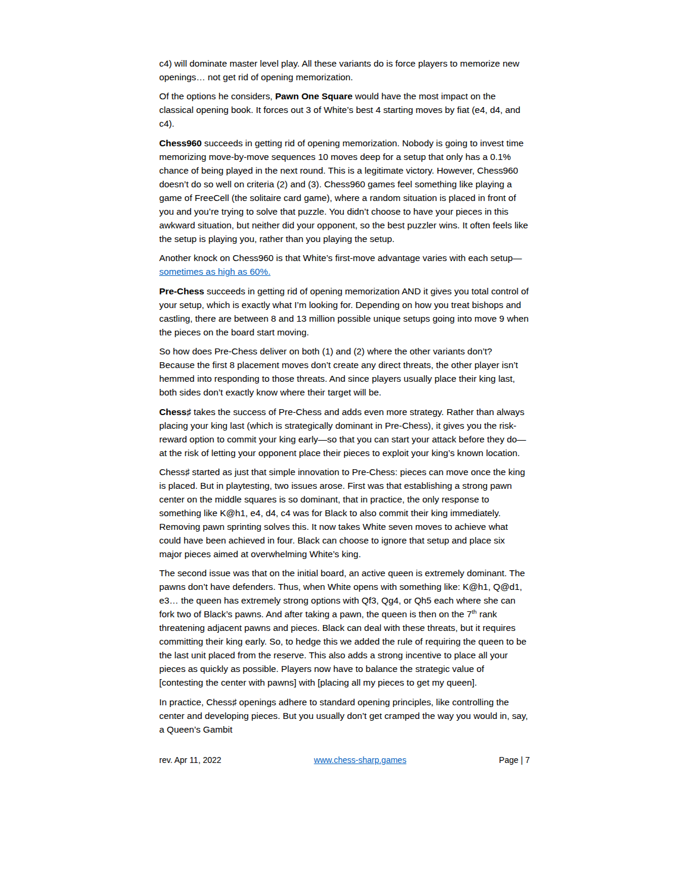c4) will dominate master level play. All these variants do is force players to memorize new openings… not get rid of opening memorization.
Of the options he considers, Pawn One Square would have the most impact on the classical opening book. It forces out 3 of White’s best 4 starting moves by fiat (e4, d4, and c4).
Chess960 succeeds in getting rid of opening memorization. Nobody is going to invest time memorizing move-by-move sequences 10 moves deep for a setup that only has a 0.1% chance of being played in the next round. This is a legitimate victory. However, Chess960 doesn’t do so well on criteria (2) and (3). Chess960 games feel something like playing a game of FreeCell (the solitaire card game), where a random situation is placed in front of you and you’re trying to solve that puzzle. You didn’t choose to have your pieces in this awkward situation, but neither did your opponent, so the best puzzler wins. It often feels like the setup is playing you, rather than you playing the setup.
Another knock on Chess960 is that White’s first-move advantage varies with each setup—sometimes as high as 60%.
Pre-Chess succeeds in getting rid of opening memorization AND it gives you total control of your setup, which is exactly what I’m looking for. Depending on how you treat bishops and castling, there are between 8 and 13 million possible unique setups going into move 9 when the pieces on the board start moving.
So how does Pre-Chess deliver on both (1) and (2) where the other variants don’t? Because the first 8 placement moves don’t create any direct threats, the other player isn’t hemmed into responding to those threats. And since players usually place their king last, both sides don’t exactly know where their target will be.
Chess♯ takes the success of Pre-Chess and adds even more strategy. Rather than always placing your king last (which is strategically dominant in Pre-Chess), it gives you the risk-reward option to commit your king early—so that you can start your attack before they do—at the risk of letting your opponent place their pieces to exploit your king’s known location.
Chess♯ started as just that simple innovation to Pre-Chess: pieces can move once the king is placed. But in playtesting, two issues arose. First was that establishing a strong pawn center on the middle squares is so dominant, that in practice, the only response to something like K@h1, e4, d4, c4 was for Black to also commit their king immediately. Removing pawn sprinting solves this. It now takes White seven moves to achieve what could have been achieved in four. Black can choose to ignore that setup and place six major pieces aimed at overwhelming White’s king.
The second issue was that on the initial board, an active queen is extremely dominant. The pawns don’t have defenders. Thus, when White opens with something like: K@h1, Q@d1, e3… the queen has extremely strong options with Qf3, Qg4, or Qh5 each where she can fork two of Black’s pawns. And after taking a pawn, the queen is then on the 7th rank threatening adjacent pawns and pieces. Black can deal with these threats, but it requires committing their king early. So, to hedge this we added the rule of requiring the queen to be the last unit placed from the reserve. This also adds a strong incentive to place all your pieces as quickly as possible. Players now have to balance the strategic value of [contesting the center with pawns] with [placing all my pieces to get my queen].
In practice, Chess♯ openings adhere to standard opening principles, like controlling the center and developing pieces. But you usually don’t get cramped the way you would in, say, a Queen’s Gambit
rev. Apr 11, 2022
www.chess-sharp.games
Page | 7